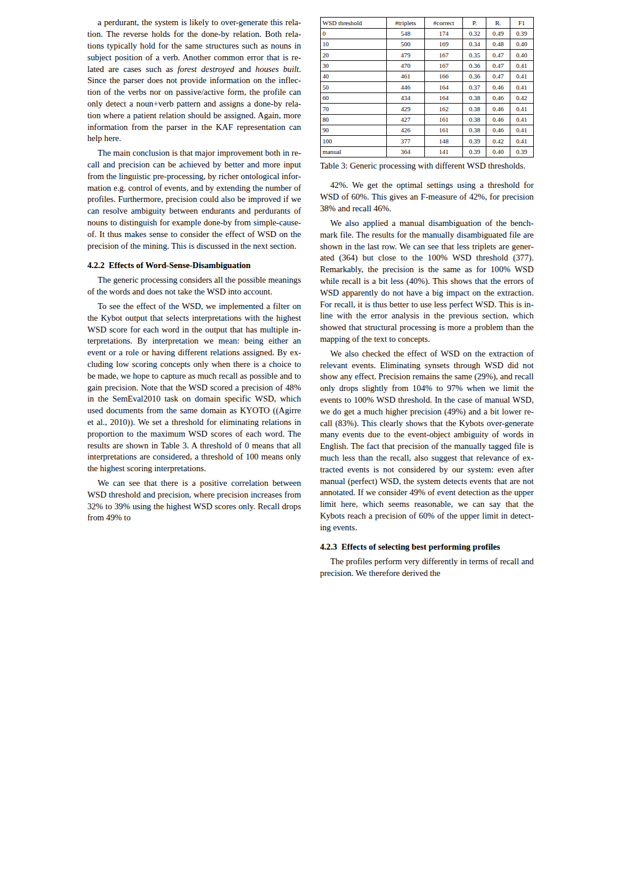a perdurant, the system is likely to over-generate this relation. The reverse holds for the done-by relation. Both relations typically hold for the same structures such as nouns in subject position of a verb. Another common error that is related are cases such as forest destroyed and houses built. Since the parser does not provide information on the inflection of the verbs nor on passive/active form, the profile can only detect a noun+verb pattern and assigns a done-by relation where a patient relation should be assigned. Again, more information from the parser in the KAF representation can help here.
The main conclusion is that major improvement both in recall and precision can be achieved by better and more input from the linguistic pre-processing, by richer ontological information e.g. control of events, and by extending the number of profiles. Furthermore, precision could also be improved if we can resolve ambiguity between endurants and perdurants of nouns to distinguish for example done-by from simple-cause-of. It thus makes sense to consider the effect of WSD on the precision of the mining. This is discussed in the next section.
4.2.2 Effects of Word-Sense-Disambiguation
The generic processing considers all the possible meanings of the words and does not take the WSD into account.
To see the effect of the WSD, we implemented a filter on the Kybot output that selects interpretations with the highest WSD score for each word in the output that has multiple interpretations. By interpretation we mean: being either an event or a role or having different relations assigned. By excluding low scoring concepts only when there is a choice to be made, we hope to capture as much recall as possible and to gain precision. Note that the WSD scored a precision of 48% in the SemEval2010 task on domain specific WSD, which used documents from the same domain as KYOTO ((Agirre et al., 2010)). We set a threshold for eliminating relations in proportion to the maximum WSD scores of each word. The results are shown in Table 3. A threshold of 0 means that all interpretations are considered, a threshold of 100 means only the highest scoring interpretations.
We can see that there is a positive correlation between WSD threshold and precision, where precision increases from 32% to 39% using the highest WSD scores only. Recall drops from 49% to
| WSD threshold | #triplets | #correct | P. | R. | F1 |
| --- | --- | --- | --- | --- | --- |
| 0 | 548 | 174 | 0.32 | 0.49 | 0.39 |
| 10 | 500 | 169 | 0.34 | 0.48 | 0.40 |
| 20 | 479 | 167 | 0.35 | 0.47 | 0.40 |
| 30 | 470 | 167 | 0.36 | 0.47 | 0.41 |
| 40 | 461 | 166 | 0.36 | 0.47 | 0.41 |
| 50 | 446 | 164 | 0.37 | 0.46 | 0.41 |
| 60 | 434 | 164 | 0.38 | 0.46 | 0.42 |
| 70 | 429 | 162 | 0.38 | 0.46 | 0.41 |
| 80 | 427 | 161 | 0.38 | 0.46 | 0.41 |
| 90 | 426 | 161 | 0.38 | 0.46 | 0.41 |
| 100 | 377 | 148 | 0.39 | 0.42 | 0.41 |
| manual | 364 | 141 | 0.39 | 0.40 | 0.39 |
Table 3: Generic processing with different WSD thresholds.
42%. We get the optimal settings using a threshold for WSD of 60%. This gives an F-measure of 42%, for precision 38% and recall 46%.
We also applied a manual disambiguation of the benchmark file. The results for the manually disambiguated file are shown in the last row. We can see that less triplets are generated (364) but close to the 100% WSD threshold (377). Remarkably, the precision is the same as for 100% WSD while recall is a bit less (40%). This shows that the errors of WSD apparently do not have a big impact on the extraction. For recall, it is thus better to use less perfect WSD. This is inline with the error analysis in the previous section, which showed that structural processing is more a problem than the mapping of the text to concepts.
We also checked the effect of WSD on the extraction of relevant events. Eliminating synsets through WSD did not show any effect. Precision remains the same (29%), and recall only drops slightly from 104% to 97% when we limit the events to 100% WSD threshold. In the case of manual WSD, we do get a much higher precision (49%) and a bit lower recall (83%). This clearly shows that the Kybots over-generate many events due to the event-object ambiguity of words in English. The fact that precision of the manually tagged file is much less than the recall, also suggest that relevance of extracted events is not considered by our system: even after manual (perfect) WSD, the system detects events that are not annotated. If we consider 49% of event detection as the upper limit here, which seems reasonable, we can say that the Kybots reach a precision of 60% of the upper limit in detecting events.
4.2.3 Effects of selecting best performing profiles
The profiles perform very differently in terms of recall and precision. We therefore derived the